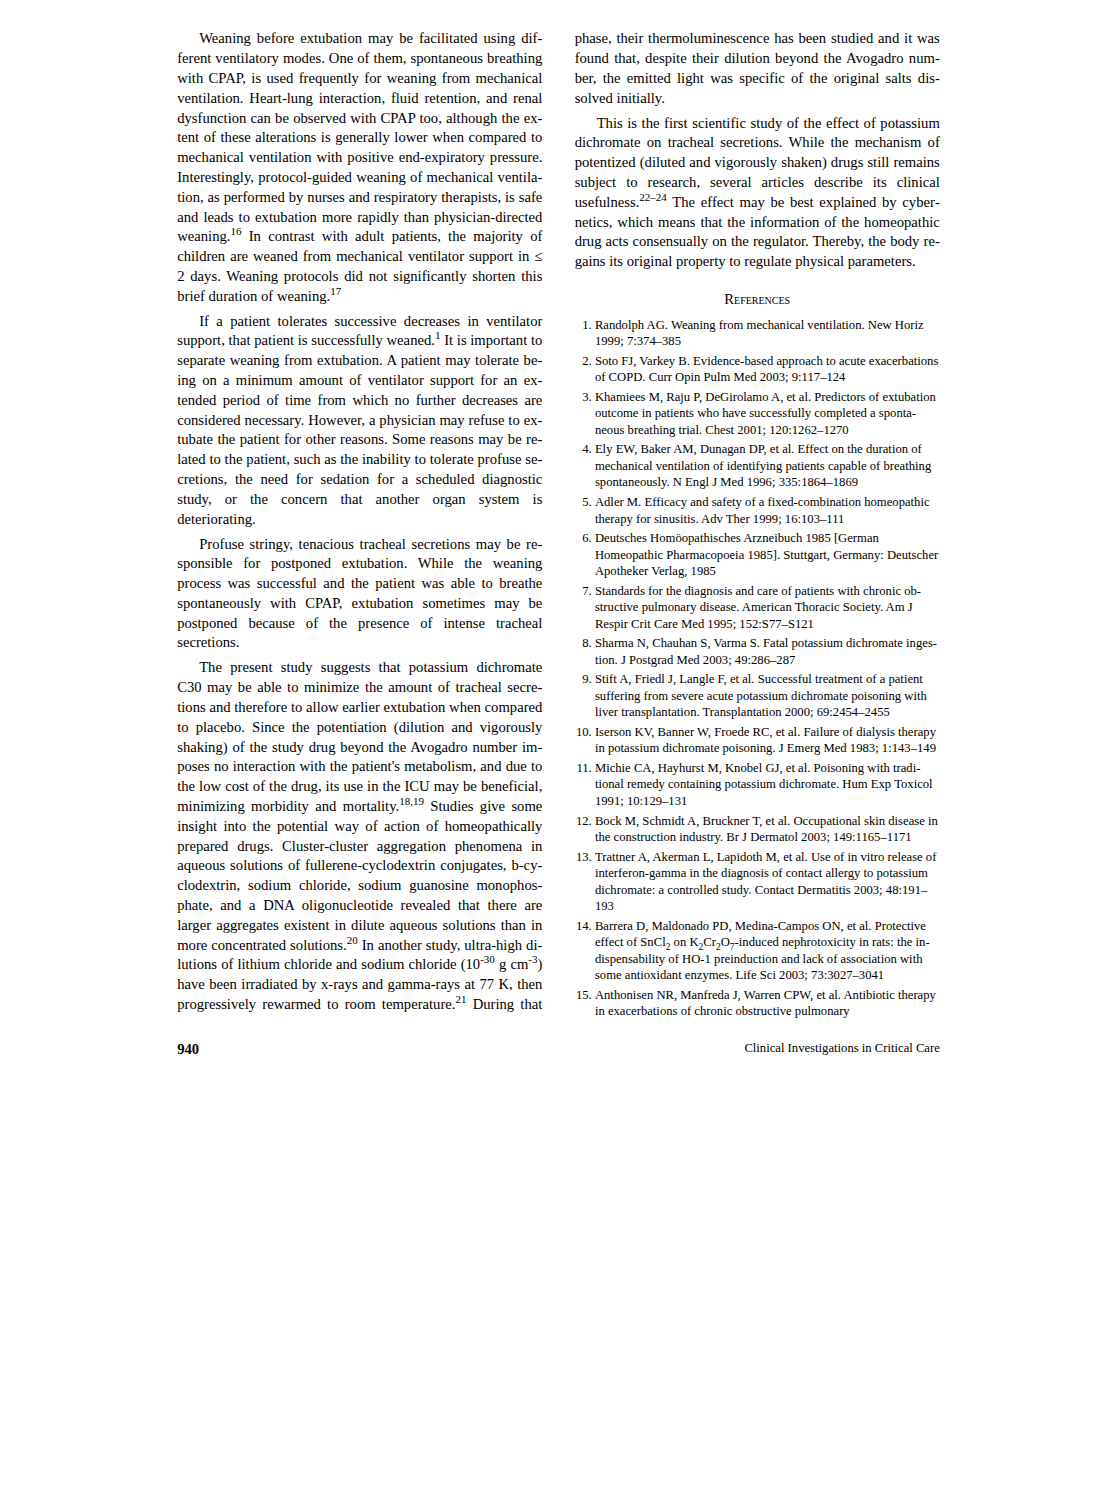Weaning before extubation may be facilitated using different ventilatory modes. One of them, spontaneous breathing with CPAP, is used frequently for weaning from mechanical ventilation. Heart-lung interaction, fluid retention, and renal dysfunction can be observed with CPAP too, although the extent of these alterations is generally lower when compared to mechanical ventilation with positive end-expiratory pressure. Interestingly, protocol-guided weaning of mechanical ventilation, as performed by nurses and respiratory therapists, is safe and leads to extubation more rapidly than physician-directed weaning.16 In contrast with adult patients, the majority of children are weaned from mechanical ventilator support in ≤ 2 days. Weaning protocols did not significantly shorten this brief duration of weaning.17
If a patient tolerates successive decreases in ventilator support, that patient is successfully weaned.1 It is important to separate weaning from extubation. A patient may tolerate being on a minimum amount of ventilator support for an extended period of time from which no further decreases are considered necessary. However, a physician may refuse to extubate the patient for other reasons. Some reasons may be related to the patient, such as the inability to tolerate profuse secretions, the need for sedation for a scheduled diagnostic study, or the concern that another organ system is deteriorating.
Profuse stringy, tenacious tracheal secretions may be responsible for postponed extubation. While the weaning process was successful and the patient was able to breathe spontaneously with CPAP, extubation sometimes may be postponed because of the presence of intense tracheal secretions.
The present study suggests that potassium dichromate C30 may be able to minimize the amount of tracheal secretions and therefore to allow earlier extubation when compared to placebo. Since the potentiation (dilution and vigorously shaking) of the study drug beyond the Avogadro number imposes no interaction with the patient's metabolism, and due to the low cost of the drug, its use in the ICU may be beneficial, minimizing morbidity and mortality.18,19 Studies give some insight into the potential way of action of homeopathically prepared drugs. Cluster-cluster aggregation phenomena in aqueous solutions of fullerene-cyclodextrin conjugates, b-cyclodextrin, sodium chloride, sodium guanosine monophosphate, and a DNA oligonucleotide revealed that there are larger aggregates existent in dilute aqueous solutions than in more concentrated solutions.20 In another study, ultra-high dilutions of lithium chloride and sodium chloride (10-30 g cm-3) have been irradiated by x-rays and gamma-rays at 77 K, then progressively rewarmed to room temperature.21 During that phase, their thermoluminescence has been studied and it was found that, despite their dilution beyond the Avogadro number, the emitted light was specific of the original salts dissolved initially.
This is the first scientific study of the effect of potassium dichromate on tracheal secretions. While the mechanism of potentized (diluted and vigorously shaken) drugs still remains subject to research, several articles describe its clinical usefulness.22–24 The effect may be best explained by cybernetics, which means that the information of the homeopathic drug acts consensually on the regulator. Thereby, the body regains its original property to regulate physical parameters.
References
Randolph AG. Weaning from mechanical ventilation. New Horiz 1999; 7:374–385
Soto FJ, Varkey B. Evidence-based approach to acute exacerbations of COPD. Curr Opin Pulm Med 2003; 9:117–124
Khamiees M, Raju P, DeGirolamo A, et al. Predictors of extubation outcome in patients who have successfully completed a spontaneous breathing trial. Chest 2001; 120:1262–1270
Ely EW, Baker AM, Dunagan DP, et al. Effect on the duration of mechanical ventilation of identifying patients capable of breathing spontaneously. N Engl J Med 1996; 335:1864–1869
Adler M. Efficacy and safety of a fixed-combination homeopathic therapy for sinusitis. Adv Ther 1999; 16:103–111
Deutsches Homöopathisches Arzneibuch 1985 [German Homeopathic Pharmacopoeia 1985]. Stuttgart, Germany: Deutscher Apotheker Verlag, 1985
Standards for the diagnosis and care of patients with chronic obstructive pulmonary disease. American Thoracic Society. Am J Respir Crit Care Med 1995; 152:S77–S121
Sharma N, Chauhan S, Varma S. Fatal potassium dichromate ingestion. J Postgrad Med 2003; 49:286–287
Stift A, Friedl J, Langle F, et al. Successful treatment of a patient suffering from severe acute potassium dichromate poisoning with liver transplantation. Transplantation 2000; 69:2454–2455
Iserson KV, Banner W, Froede RC, et al. Failure of dialysis therapy in potassium dichromate poisoning. J Emerg Med 1983; 1:143–149
Michie CA, Hayhurst M, Knobel GJ, et al. Poisoning with traditional remedy containing potassium dichromate. Hum Exp Toxicol 1991; 10:129–131
Bock M, Schmidt A, Bruckner T, et al. Occupational skin disease in the construction industry. Br J Dermatol 2003; 149:1165–1171
Trattner A, Akerman L, Lapidoth M, et al. Use of in vitro release of interferon-gamma in the diagnosis of contact allergy to potassium dichromate: a controlled study. Contact Dermatitis 2003; 48:191–193
Barrera D, Maldonado PD, Medina-Campos ON, et al. Protective effect of SnCl2 on K2Cr2O7-induced nephrotoxicity in rats: the indispensability of HO-1 preinduction and lack of association with some antioxidant enzymes. Life Sci 2003; 73:3027–3041
Anthonisen NR, Manfreda J, Warren CPW, et al. Antibiotic therapy in exacerbations of chronic obstructive pulmonary
940 Clinical Investigations in Critical Care